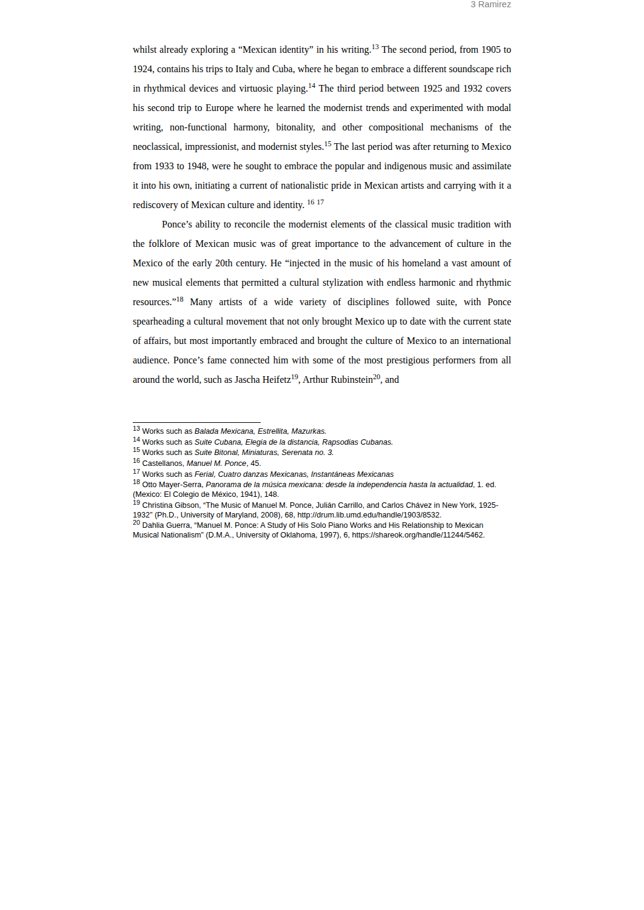3 Ramirez
whilst already exploring a “Mexican identity” in his writing.13 The second period, from 1905 to 1924, contains his trips to Italy and Cuba, where he began to embrace a different soundscape rich in rhythmical devices and virtuosic playing.14 The third period between 1925 and 1932 covers his second trip to Europe where he learned the modernist trends and experimented with modal writing, non-functional harmony, bitonality, and other compositional mechanisms of the neoclassical, impressionist, and modernist styles.15 The last period was after returning to Mexico from 1933 to 1948, were he sought to embrace the popular and indigenous music and assimilate it into his own, initiating a current of nationalistic pride in Mexican artists and carrying with it a rediscovery of Mexican culture and identity. 16 17
Ponce’s ability to reconcile the modernist elements of the classical music tradition with the folklore of Mexican music was of great importance to the advancement of culture in the Mexico of the early 20th century. He “injected in the music of his homeland a vast amount of new musical elements that permitted a cultural stylization with endless harmonic and rhythmic resources.”18 Many artists of a wide variety of disciplines followed suite, with Ponce spearheading a cultural movement that not only brought Mexico up to date with the current state of affairs, but most importantly embraced and brought the culture of Mexico to an international audience. Ponce’s fame connected him with some of the most prestigious performers from all around the world, such as Jascha Heifetz19, Arthur Rubinstein20, and
13 Works such as Balada Mexicana, Estrellita, Mazurkas.
14 Works such as Suite Cubana, Elegia de la distancia, Rapsodias Cubanas.
15 Works such as Suite Bitonal, Miniaturas, Serenata no. 3.
16 Castellanos, Manuel M. Ponce, 45.
17 Works such as Ferial, Cuatro danzas Mexicanas, Instantáneas Mexicanas
18 Otto Mayer-Serra, Panorama de la música mexicana: desde la independencia hasta la actualidad, 1. ed. (Mexico: El Colegio de México, 1941), 148.
19 Christina Gibson, “The Music of Manuel M. Ponce, Julián Carrillo, and Carlos Chávez in New York, 1925-1932” (Ph.D., University of Maryland, 2008), 68, http://drum.lib.umd.edu/handle/1903/8532.
20 Dahlia Guerra, “Manuel M. Ponce: A Study of His Solo Piano Works and His Relationship to Mexican Musical Nationalism” (D.M.A., University of Oklahoma, 1997), 6, https://shareok.org/handle/11244/5462.